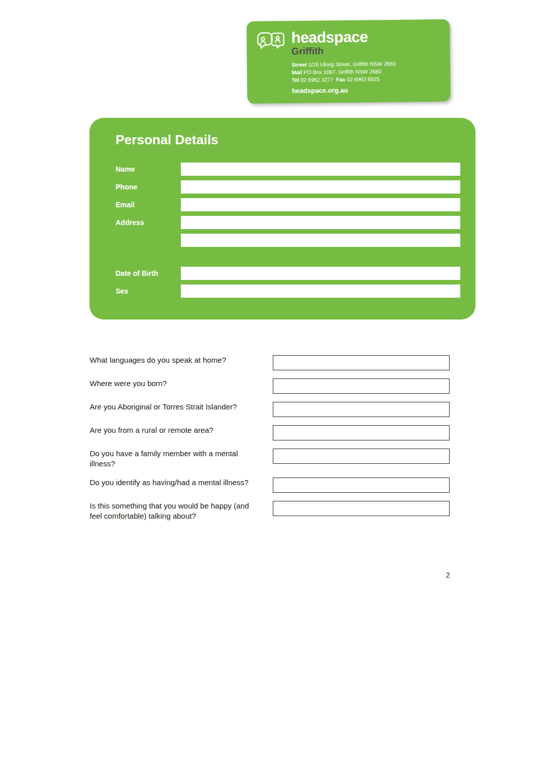headspace
Griffith
Street 1/26 Ulong Street, Griffith NSW 2680
Mail PO Box 1067, Griffith NSW 2680
Tel 02 6962 3277 Fax 02 6962 6925
headspace.org.au
Personal Details
| Name | |
| Phone | |
| Email | |
| Address | |
| Date of Birth | |
| Sex | |
| What languages do you speak at home? | |
| Where were you born? | |
| Are you Aboriginal or Torres Strait Islander? | |
| Are you from a rural or remote area? | |
| Do you have a family member with a mental illness? | |
| Do you identify as having/had a mental illness? | |
| Is this something that you would be happy (and feel comfortable) talking about? | |
2